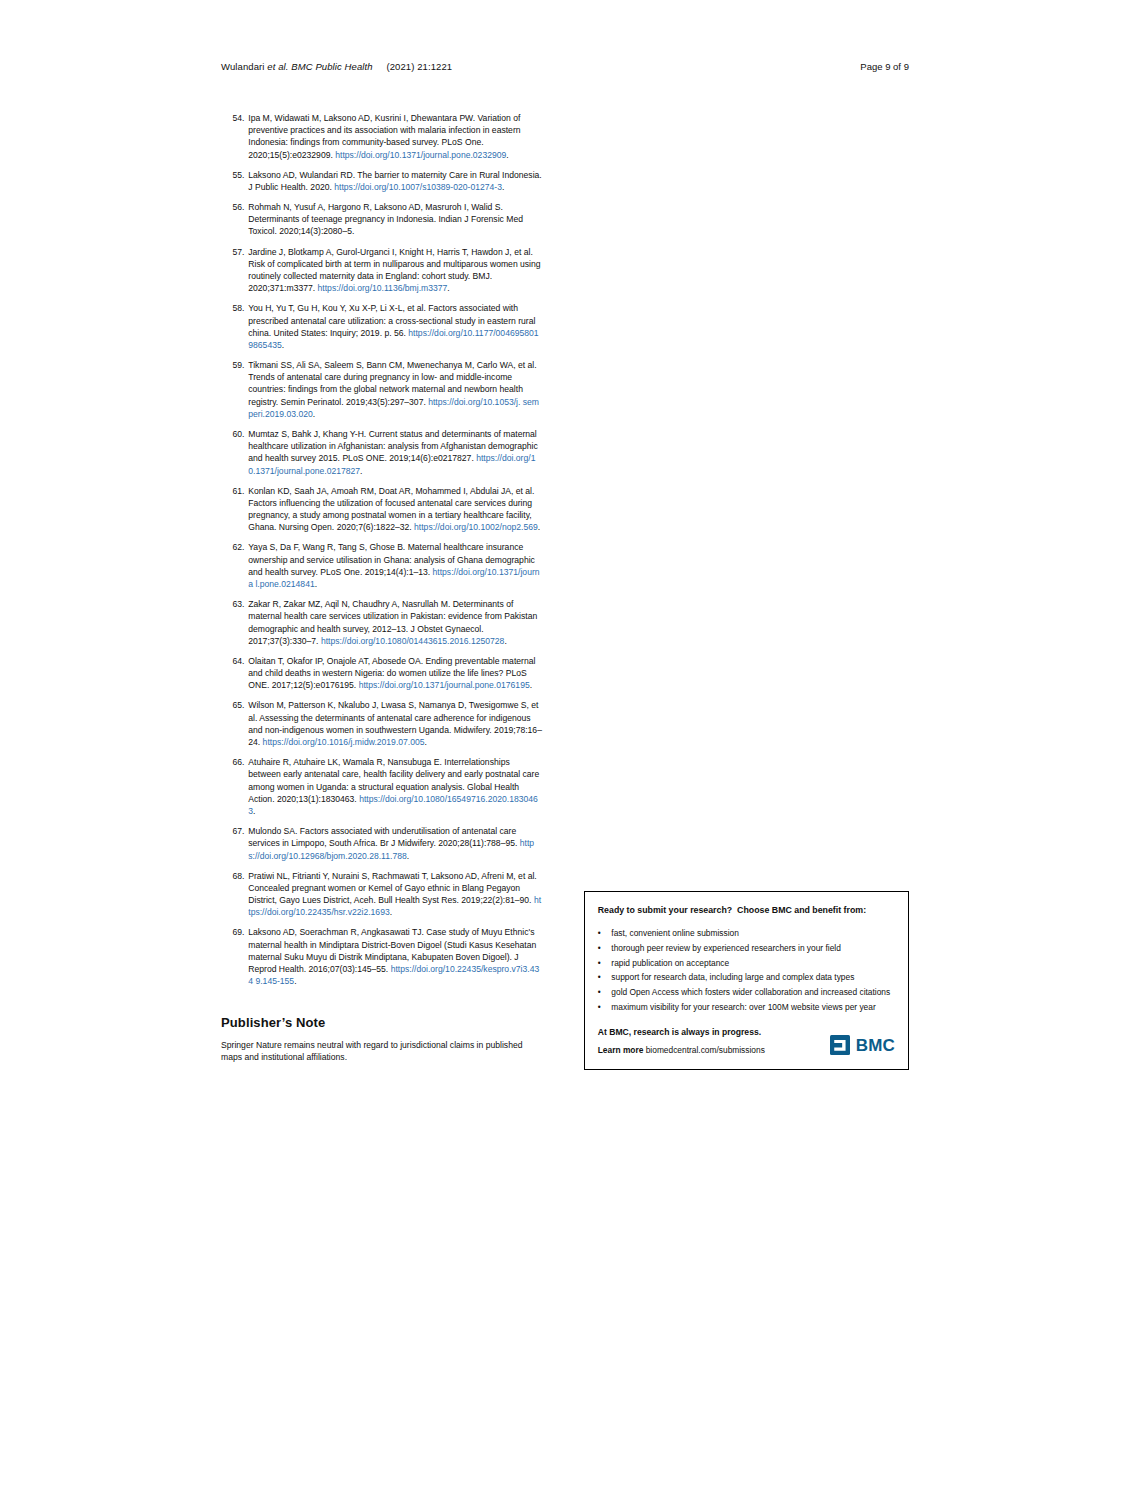Wulandari et al. BMC Public Health (2021) 21:1221
Page 9 of 9
Ipa M, Widawati M, Laksono AD, Kusrini I, Dhewantara PW. Variation of preventive practices and its association with malaria infection in eastern Indonesia: findings from community-based survey. PLoS One. 2020;15(5):e0232909. https://doi.org/10.1371/journal.pone.0232909.
Laksono AD, Wulandari RD. The barrier to maternity Care in Rural Indonesia. J Public Health. 2020. https://doi.org/10.1007/s10389-020-01274-3.
Rohmah N, Yusuf A, Hargono R, Laksono AD, Masruroh I, Walid S. Determinants of teenage pregnancy in Indonesia. Indian J Forensic Med Toxicol. 2020;14(3):2080–5.
Jardine J, Blotkamp A, Gurol-Urganci I, Knight H, Harris T, Hawdon J, et al. Risk of complicated birth at term in nulliparous and multiparous women using routinely collected maternity data in England: cohort study. BMJ. 2020;371:m3377. https://doi.org/10.1136/bmj.m3377.
You H, Yu T, Gu H, Kou Y, Xu X-P, Li X-L, et al. Factors associated with prescribed antenatal care utilization: a cross-sectional study in eastern rural china. United States: Inquiry; 2019. p. 56. https://doi.org/10.1177/004695801 9865435.
Tikmani SS, Ali SA, Saleem S, Bann CM, Mwenechanya M, Carlo WA, et al. Trends of antenatal care during pregnancy in low- and middle-income countries: findings from the global network maternal and newborn health registry. Semin Perinatol. 2019;43(5):297–307. https://doi.org/10.1053/j. semperi.2019.03.020.
Mumtaz S, Bahk J, Khang Y-H. Current status and determinants of maternal healthcare utilization in Afghanistan: analysis from Afghanistan demographic and health survey 2015. PLoS ONE. 2019;14(6):e0217827. https://doi.org/10.1371/journal.pone.0217827.
Konlan KD, Saah JA, Amoah RM, Doat AR, Mohammed I, Abdulai JA, et al. Factors influencing the utilization of focused antenatal care services during pregnancy, a study among postnatal women in a tertiary healthcare facility, Ghana. Nursing Open. 2020;7(6):1822–32. https://doi.org/10.1002/nop2.569.
Yaya S, Da F, Wang R, Tang S, Ghose B. Maternal healthcare insurance ownership and service utilisation in Ghana: analysis of Ghana demographic and health survey. PLoS One. 2019;14(4):1–13. https://doi.org/10.1371/journa l.pone.0214841.
Zakar R, Zakar MZ, Aqil N, Chaudhry A, Nasrullah M. Determinants of maternal health care services utilization in Pakistan: evidence from Pakistan demographic and health survey, 2012–13. J Obstet Gynaecol. 2017;37(3):330–7. https://doi.org/10.1080/01443615.2016.1250728.
Olaitan T, Okafor IP, Onajole AT, Abosede OA. Ending preventable maternal and child deaths in western Nigeria: do women utilize the life lines? PLoS ONE. 2017;12(5):e0176195. https://doi.org/10.1371/journal.pone.0176195.
Wilson M, Patterson K, Nkalubo J, Lwasa S, Namanya D, Twesigomwe S, et al. Assessing the determinants of antenatal care adherence for indigenous and non-indigenous women in southwestern Uganda. Midwifery. 2019;78:16–24. https://doi.org/10.1016/j.midw.2019.07.005.
Atuhaire R, Atuhaire LK, Wamala R, Nansubuga E. Interrelationships between early antenatal care, health facility delivery and early postnatal care among women in Uganda: a structural equation analysis. Global Health Action. 2020;13(1):1830463. https://doi.org/10.1080/16549716.2020.1830463.
Mulondo SA. Factors associated with underutilisation of antenatal care services in Limpopo, South Africa. Br J Midwifery. 2020;28(11):788–95. https://doi.org/10.12968/bjom.2020.28.11.788.
Pratiwi NL, Fitrianti Y, Nuraini S, Rachmawati T, Laksono AD, Afreni M, et al. Concealed pregnant women or Kemel of Gayo ethnic in Blang Pegayon District, Gayo Lues District, Aceh. Bull Health Syst Res. 2019;22(2):81–90. https://doi.org/10.22435/hsr.v22i2.1693.
Laksono AD, Soerachman R, Angkasawati TJ. Case study of Muyu Ethnic's maternal health in Mindiptara District-Boven Digoel (Studi Kasus Kesehatan maternal Suku Muyu di Distrik Mindiptana, Kabupaten Boven Digoel). J Reprod Health. 2016;07(03):145–55. https://doi.org/10.22435/kespro.v7i3.434 9.145-155.
Publisher’s Note
Springer Nature remains neutral with regard to jurisdictional claims in published maps and institutional affiliations.
Ready to submit your research? Choose BMC and benefit from:
fast, convenient online submission
thorough peer review by experienced researchers in your field
rapid publication on acceptance
support for research data, including large and complex data types
gold Open Access which fosters wider collaboration and increased citations
maximum visibility for your research: over 100M website views per year
At BMC, research is always in progress.
Learn more biomedcentral.com/submissions
BMC